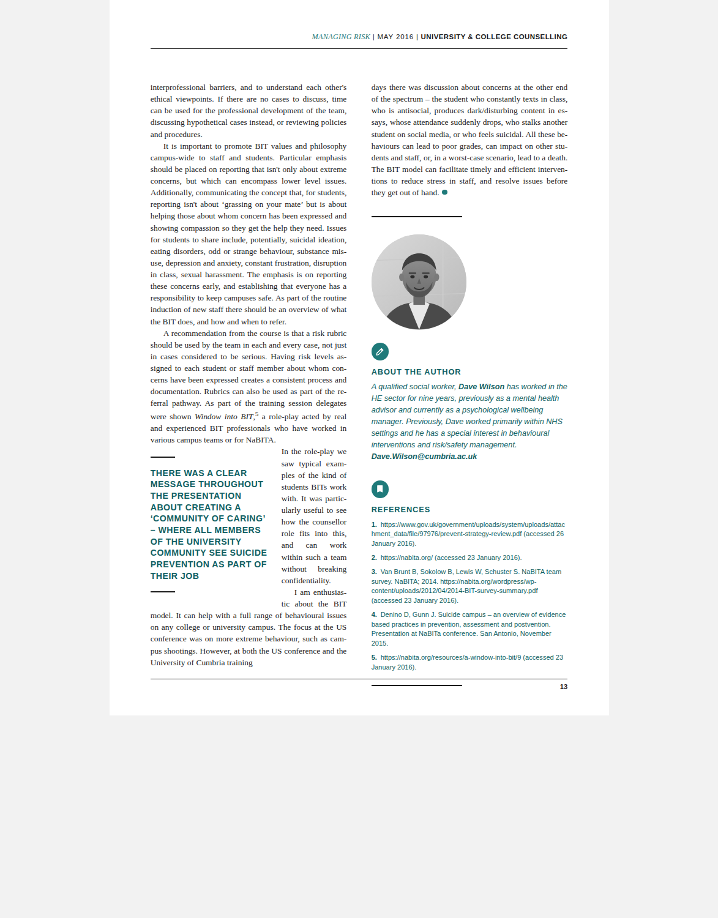MANAGING RISK | MAY 2016 | UNIVERSITY & COLLEGE COUNSELLING
interprofessional barriers, and to understand each other's ethical viewpoints. If there are no cases to discuss, time can be used for the professional development of the team, discussing hypothetical cases instead, or reviewing policies and procedures.
It is important to promote BIT values and philosophy campus-wide to staff and students. Particular emphasis should be placed on reporting that isn't only about extreme concerns, but which can encompass lower level issues. Additionally, communicating the concept that, for students, reporting isn't about ‘grassing on your mate’ but is about helping those about whom concern has been expressed and showing compassion so they get the help they need. Issues for students to share include, potentially, suicidal ideation, eating disorders, odd or strange behaviour, substance misuse, depression and anxiety, constant frustration, disruption in class, sexual harassment. The emphasis is on reporting these concerns early, and establishing that everyone has a responsibility to keep campuses safe. As part of the routine induction of new staff there should be an overview of what the BIT does, and how and when to refer.
A recommendation from the course is that a risk rubric should be used by the team in each and every case, not just in cases considered to be serious. Having risk levels assigned to each student or staff member about whom concerns have been expressed creates a consistent process and documentation. Rubrics can also be used as part of the referral pathway. As part of the training session delegates were shown Window into BIT,5 a role-play acted by real and experienced BIT professionals who have worked in various campus teams or for NaBITA.
There was a clear message throughout the presentation about creating a ‘community of caring’ – where all members of the university community see suicide prevention as part of their job
In the role-play we saw typical examples of the kind of students BITs work with. It was particularly useful to see how the counsellor role fits into this, and can work within such a team without breaking confidentiality.
I am enthusiastic about the BIT model. It can help with a full range of behavioural issues on any college or university campus. The focus at the US conference was on more extreme behaviour, such as campus shootings. However, at both the US conference and the University of Cumbria training
days there was discussion about concerns at the other end of the spectrum – the student who constantly texts in class, who is antisocial, produces dark/disturbing content in essays, whose attendance suddenly drops, who stalks another student on social media, or who feels suicidal. All these behaviours can lead to poor grades, can impact on other students and staff, or, in a worst-case scenario, lead to a death. The BIT model can facilitate timely and efficient interventions to reduce stress in staff, and resolve issues before they get out of hand.
About the author
A qualified social worker, Dave Wilson has worked in the HE sector for nine years, previously as a mental health advisor and currently as a psychological wellbeing manager. Previously, Dave worked primarily within NHS settings and he has a special interest in behavioural interventions and risk/safety management.
Dave.Wilson@cumbria.ac.uk
References
https://www.gov.uk/government/uploads/system/uploads/attachment_data/file/97976/prevent-strategy-review.pdf (accessed 26 January 2016).
https://nabita.org/ (accessed 23 January 2016).
Van Brunt B, Sokolow B, Lewis W, Schuster S. NaBITA team survey. NaBITA; 2014. https://nabita.org/wordpress/wp-content/uploads/2012/04/2014-BIT-survey-summary.pdf (accessed 23 January 2016).
Denino D, Gunn J. Suicide campus – an overview of evidence based practices in prevention, assessment and postvention. Presentation at NaBITa conference. San Antonio, November 2015.
https://nabita.org/resources/a-window-into-bit/9 (accessed 23 January 2016).
13